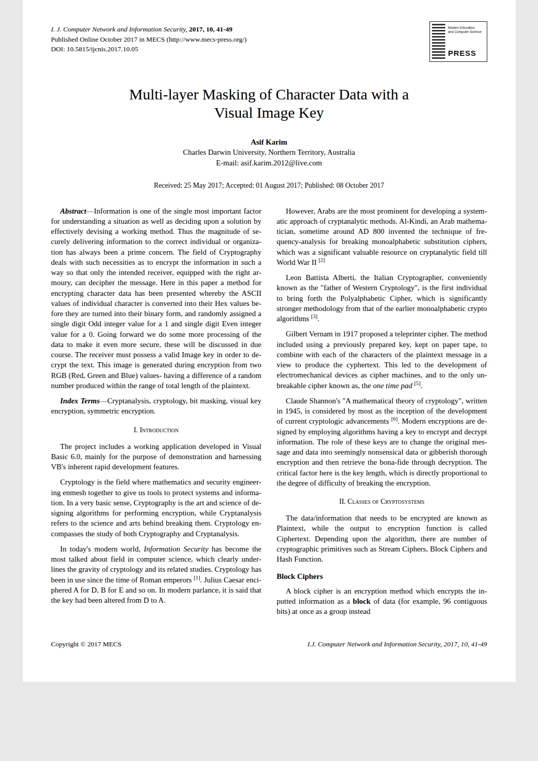I. J. Computer Network and Information Security, 2017, 10, 41-49
Published Online October 2017 in MECS (http://www.mecs-press.org/)
DOI: 10.5815/ijcnis.2017.10.05
Modern Education
and Computer Science
PRESS
Multi-layer Masking of Character Data with a
Visual Image Key
Asif Karim
Charles Darwin University, Northern Territory, Australia
E-mail: asif.karim.2012@live.com
Received: 25 May 2017; Accepted: 01 August 2017; Published: 08 October 2017
Abstract—Information is one of the single most important factor for understanding a situation as well as deciding upon a solution by effectively devising a working method. Thus the magnitude of securely delivering information to the correct individual or organization has always been a prime concern. The field of Cryptography deals with such necessities as to encrypt the information in such a way so that only the intended receiver, equipped with the right armoury, can decipher the message. Here in this paper a method for encrypting character data has been presented whereby the ASCII values of individual character is converted into their Hex values before they are turned into their binary form, and randomly assigned a single digit Odd integer value for a 1 and single digit Even integer value for a 0. Going forward we do some more processing of the data to make it even more secure, these will be discussed in due course. The receiver must possess a valid Image key in order to decrypt the text. This image is generated during encryption from two RGB (Red, Green and Blue) values- having a difference of a random number produced within the range of total length of the plaintext.
Index Terms—Cryptanalysis, cryptology, bit masking, visual key encryption, symmetric encryption.
I. Introduction
The project includes a working application developed in Visual Basic 6.0, mainly for the purpose of demonstration and harnessing VB's inherent rapid development features.
Cryptology is the field where mathematics and security engineering enmesh together to give us tools to protect systems and information. In a very basic sense, Cryptography is the art and science of designing algorithms for performing encryption, while Cryptanalysis refers to the science and arts behind breaking them. Cryptology encompasses the study of both Cryptography and Cryptanalysis.
In today's modern world, Information Security has become the most talked about field in computer science, which clearly underlines the gravity of cryptology and its related studies. Cryptology has been in use since the time of Roman emperors [1]. Julius Caesar enciphered A for D, B for E and so on. In modern parlance, it is said that the key had been altered from D to A.
However, Arabs are the most prominent for developing a systematic approach of cryptanalytic methods. Al-Kindi, an Arab mathematician, sometime around AD 800 invented the technique of frequency-analysis for breaking monoalphabetic substitution ciphers, which was a significant valuable resource on cryptanalytic field till World War II [2]
Leon Battista Alberti, the Italian Cryptographer, conveniently known as the "father of Western Cryptology", is the first individual to bring forth the Polyalphabetic Cipher, which is significantly stronger methodology from that of the earlier monoalphabetic crypto algorithms [3].
Gilbert Vernam in 1917 proposed a teleprinter cipher. The method included using a previously prepared key, kept on paper tape, to combine with each of the characters of the plaintext message in a view to produce the cyphertext. This led to the development of electromechanical devices as cipher machines, and to the only unbreakable cipher known as, the one time pad [5].
Claude Shannon's "A mathematical theory of cryptology", written in 1945, is considered by most as the inception of the development of current cryptologic advancements [6]. Modern encryptions are designed by employing algorithms having a key to encrypt and decrypt information. The role of these keys are to change the original message and data into seemingly nonsensical data or gibberish thorough encryption and then retrieve the bona-fide through decryption. The critical factor here is the key length, which is directly proportional to the degree of difficulty of breaking the encryption.
II. Classes of Cryptosystems
The data/information that needs to be encrypted are known as Plaintext, while the output to encryption function is called Ciphertext. Depending upon the algorithm, there are number of cryptographic primitives such as Stream Ciphers, Block Ciphers and Hash Function.
Block Ciphers
A block cipher is an encryption method which encrypts the inputted information as a block of data (for example, 96 contiguous bits) at once as a group instead
Copyright © 2017 MECS
I.J. Computer Network and Information Security, 2017, 10, 41-49